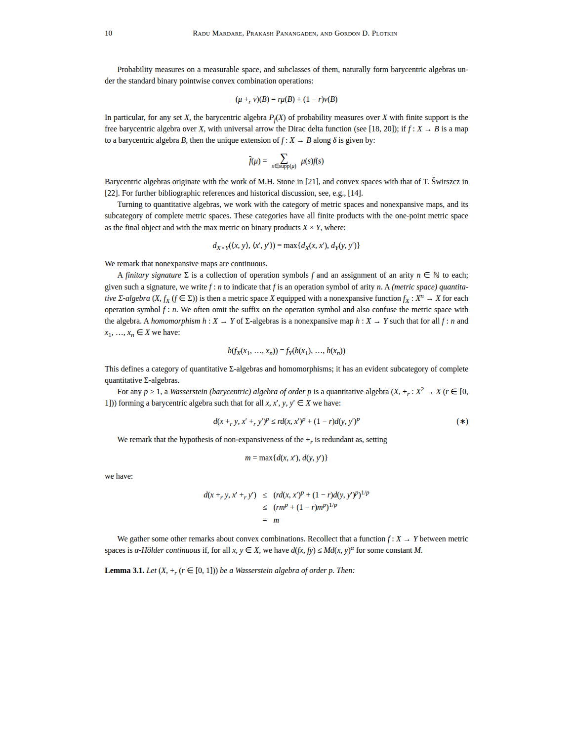10 Radu Mardare, Prakash Panangaden, and Gordon D. Plotkin
Probability measures on a measurable space, and subclasses of them, naturally form barycentric algebras under the standard binary pointwise convex combination operations:
(μ +r ν)(B) = rμ(B) + (1 − r)ν(B)
In particular, for any set X, the barycentric algebra Pf(X) of probability measures over X with finite support is the free barycentric algebra over X, with universal arrow the Dirac delta function (see [18, 20]); if f : X → B is a map to a barycentric algebra B, then the unique extension of f : X → B along δ is given by:
f(μ) = ∑ s∈supp(μ) μ(s)f(s)
Barycentric algebras originate with the work of M.H. Stone in [21], and convex spaces with that of T. Šwirszcz in [22]. For further bibliographic references and historical discussion, see, e.g., [14].
Turning to quantitative algebras, we work with the category of metric spaces and nonexpansive maps, and its subcategory of complete metric spaces. These categories have all finite products with the one-point metric space as the final object and with the max metric on binary products X × Y, where:
dX×Y(⟨x, y⟩, ⟨x′, y′⟩) = max{dX(x, x′), dY(y, y′)}
We remark that nonexpansive maps are continuous.
A finitary signature Σ is a collection of operation symbols f and an assignment of an arity n ∈ ℕ to each; given such a signature, we write f : n to indicate that f is an operation symbol of arity n. A (metric space) quantitative Σ-algebra (X, fX (f ∈ Σ)) is then a metric space X equipped with a nonexpansive function fX : Xn → X for each operation symbol f : n. We often omit the suffix on the operation symbol and also confuse the metric space with the algebra. A homomorphism h : X → Y of Σ-algebras is a nonexpansive map h : X → Y such that for all f : n and x1, …, xn ∈ X we have:
h(fX(x1, …, xn)) = fY(h(x1), …, h(xn))
This defines a category of quantitative Σ-algebras and homomorphisms; it has an evident subcategory of complete quantitative Σ-algebras.
For any p ≥ 1, a Wasserstein (barycentric) algebra of order p is a quantitative algebra (X, +r : X2 → X (r ∈ [0, 1])) forming a barycentric algebra such that for all x, x′, y, y′ ∈ X we have:
d(x +r y, x′ +r y′)p ≤ rd(x, x′)p + (1 − r)d(y, y′)p (∗)
We remark that the hypothesis of non-expansiveness of the +r is redundant as, setting
m = max{d(x, x′), d(y, y′)}
we have:
| d ( x + r y , x ′ + r y ′) | ≤ | ( rd ( x , x ′) p + (1 − r ) d ( y , y ′) p ) 1/ p |
| | ≤ | ( rm p + (1 − r ) m p ) 1/ p |
| | = | m |
We gather some other remarks about convex combinations. Recollect that a function f : X → Y between metric spaces is α-Hölder continuous if, for all x, y ∈ X, we have d(fx, fy) ≤ Md(x, y)α for some constant M.
Lemma 3.1. Let (X, +r (r ∈ [0, 1])) be a Wasserstein algebra of order p. Then: